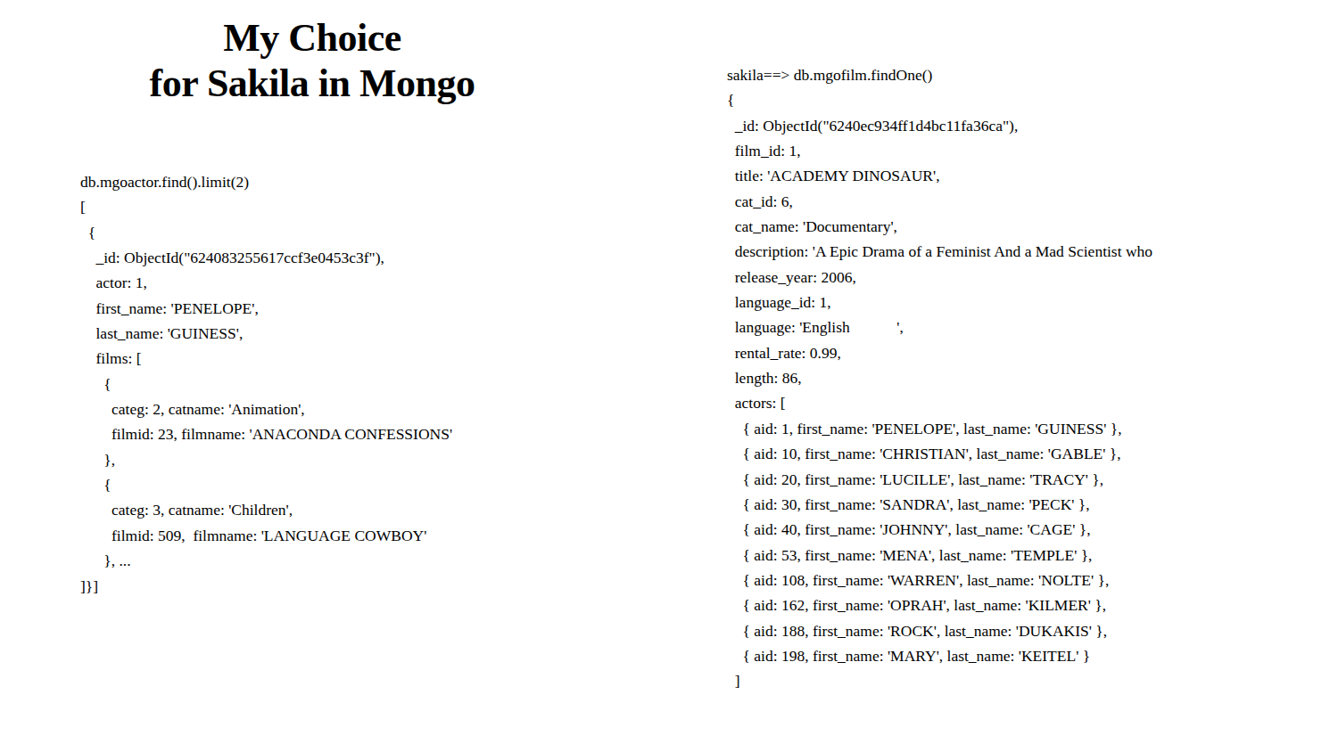My Choice
for Sakila in Mongo
db.mgoactor.find().limit(2) [ { _id: ObjectId("624083255617ccf3e0453c3f"), actor: 1, first_name: 'PENELOPE', last_name: 'GUINESS', films: [ { categ: 2, catname: 'Animation', filmid: 23, filmname: 'ANACONDA CONFESSIONS' }, { categ: 3, catname: 'Children', filmid: 509, filmname: 'LANGUAGE COWBOY' }, ... ]}]
sakila==> db.mgofilm.findOne() { _id: ObjectId("6240ec934ff1d4bc11fa36ca"), film_id: 1, title: 'ACADEMY DINOSAUR', cat_id: 6, cat_name: 'Documentary', description: 'A Epic Drama of a Feminist And a Mad Scientist who release_year: 2006, language_id: 1, language: 'English ', rental_rate: 0.99, length: 86, actors: [ { aid: 1, first_name: 'PENELOPE', last_name: 'GUINESS' }, { aid: 10, first_name: 'CHRISTIAN', last_name: 'GABLE' }, { aid: 20, first_name: 'LUCILLE', last_name: 'TRACY' }, { aid: 30, first_name: 'SANDRA', last_name: 'PECK' }, { aid: 40, first_name: 'JOHNNY', last_name: 'CAGE' }, { aid: 53, first_name: 'MENA', last_name: 'TEMPLE' }, { aid: 108, first_name: 'WARREN', last_name: 'NOLTE' }, { aid: 162, first_name: 'OPRAH', last_name: 'KILMER' }, { aid: 188, first_name: 'ROCK', last_name: 'DUKAKIS' }, { aid: 198, first_name: 'MARY', last_name: 'KEITEL' } ]